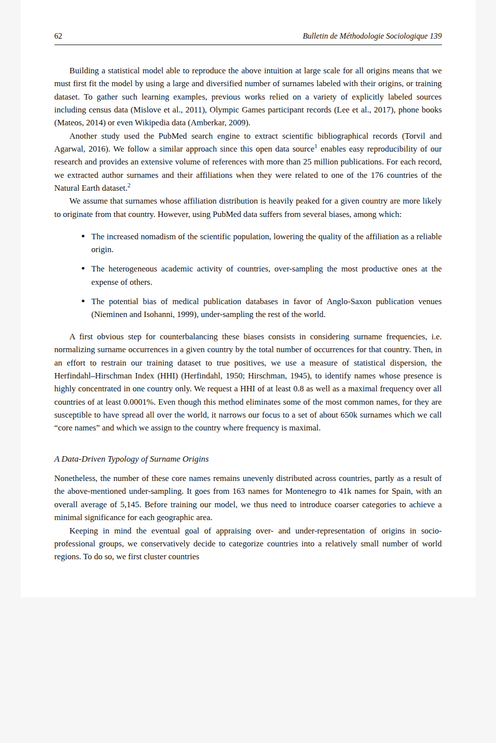62 Bulletin de Méthodologie Sociologique 139
Building a statistical model able to reproduce the above intuition at large scale for all origins means that we must first fit the model by using a large and diversified number of surnames labeled with their origins, or training dataset. To gather such learning examples, previous works relied on a variety of explicitly labeled sources including census data (Mislove et al., 2011), Olympic Games participant records (Lee et al., 2017), phone books (Mateos, 2014) or even Wikipedia data (Amberkar, 2009).
Another study used the PubMed search engine to extract scientific bibliographical records (Torvil and Agarwal, 2016). We follow a similar approach since this open data source1 enables easy reproducibility of our research and provides an extensive volume of references with more than 25 million publications. For each record, we extracted author surnames and their affiliations when they were related to one of the 176 countries of the Natural Earth dataset.2
We assume that surnames whose affiliation distribution is heavily peaked for a given country are more likely to originate from that country. However, using PubMed data suffers from several biases, among which:
The increased nomadism of the scientific population, lowering the quality of the affiliation as a reliable origin.
The heterogeneous academic activity of countries, over-sampling the most productive ones at the expense of others.
The potential bias of medical publication databases in favor of Anglo-Saxon publication venues (Nieminen and Isohanni, 1999), under-sampling the rest of the world.
A first obvious step for counterbalancing these biases consists in considering surname frequencies, i.e. normalizing surname occurrences in a given country by the total number of occurrences for that country. Then, in an effort to restrain our training dataset to true positives, we use a measure of statistical dispersion, the Herfindahl–Hirschman Index (HHI) (Herfindahl, 1950; Hirschman, 1945), to identify names whose presence is highly concentrated in one country only. We request a HHI of at least 0.8 as well as a maximal frequency over all countries of at least 0.0001%. Even though this method eliminates some of the most common names, for they are susceptible to have spread all over the world, it narrows our focus to a set of about 650k surnames which we call “core names” and which we assign to the country where frequency is maximal.
A Data-Driven Typology of Surname Origins
Nonetheless, the number of these core names remains unevenly distributed across countries, partly as a result of the above-mentioned under-sampling. It goes from 163 names for Montenegro to 41k names for Spain, with an overall average of 5,145. Before training our model, we thus need to introduce coarser categories to achieve a minimal significance for each geographic area.
Keeping in mind the eventual goal of appraising over- and under-representation of origins in socio-professional groups, we conservatively decide to categorize countries into a relatively small number of world regions. To do so, we first cluster countries